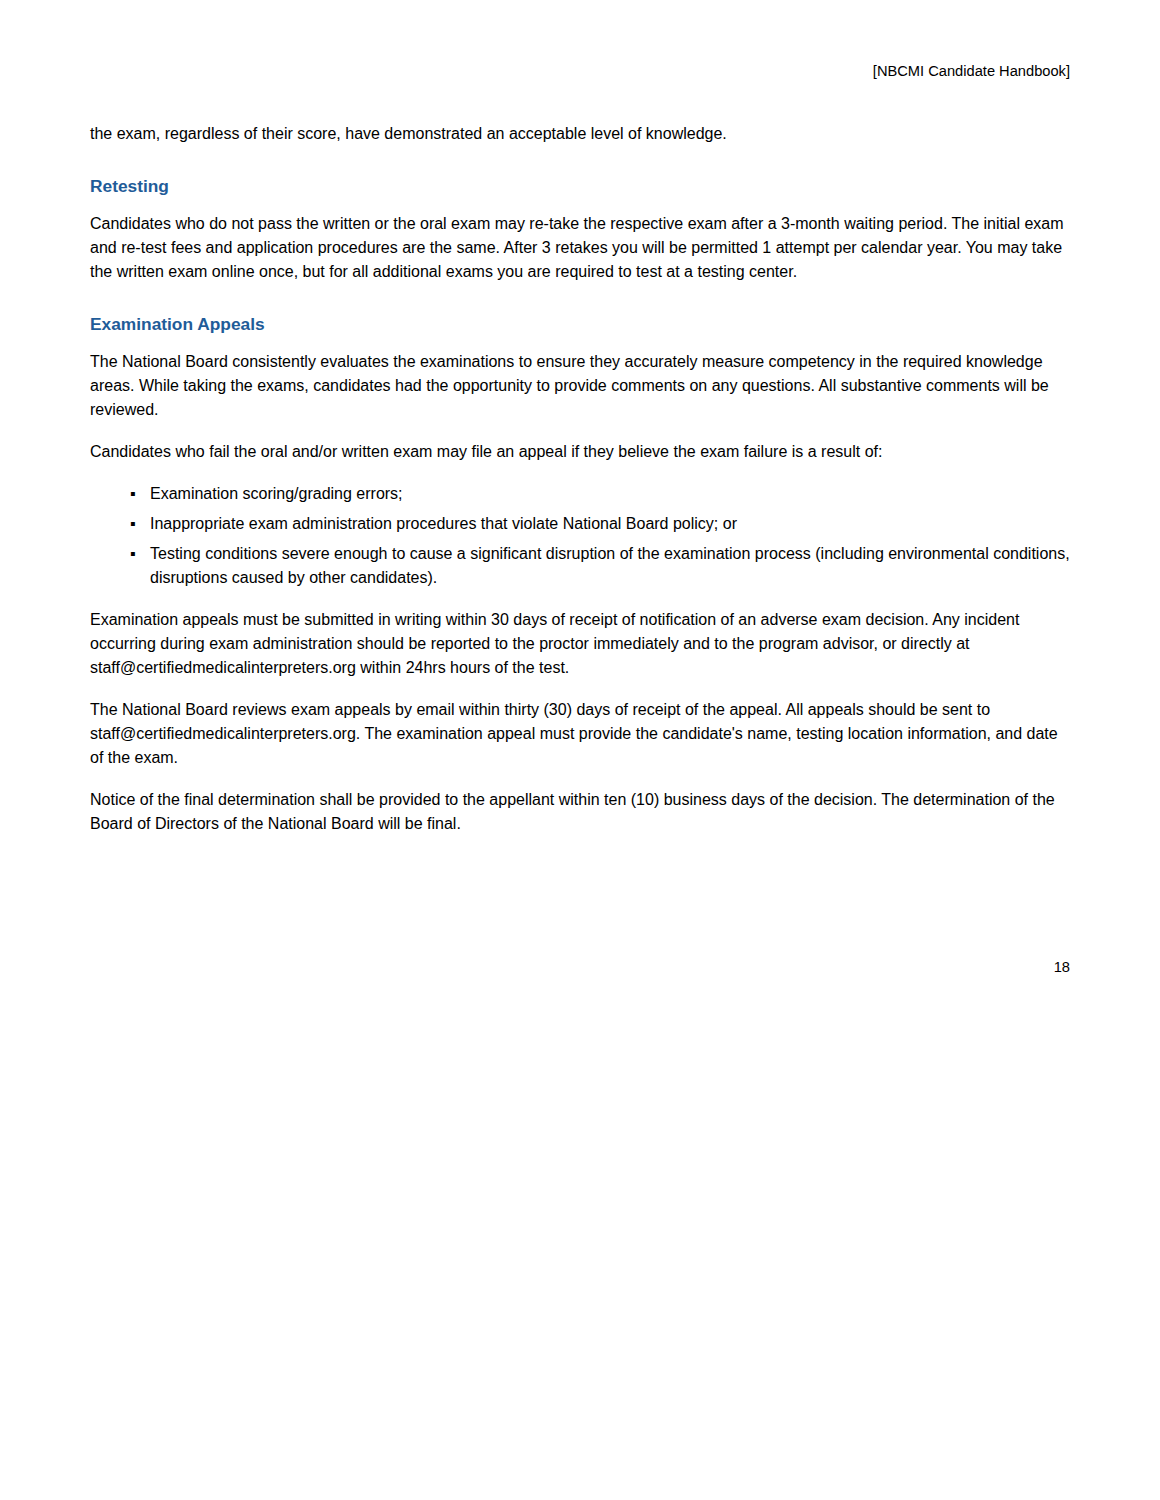[NBCMI Candidate Handbook]
the exam, regardless of their score, have demonstrated an acceptable level of knowledge.
Retesting
Candidates who do not pass the written or the oral exam may re-take the respective exam after a 3-month waiting period. The initial exam and re-test fees and application procedures are the same. After 3 retakes you will be permitted 1 attempt per calendar year. You may take the written exam online once, but for all additional exams you are required to test at a testing center.
Examination Appeals
The National Board consistently evaluates the examinations to ensure they accurately measure competency in the required knowledge areas. While taking the exams, candidates had the opportunity to provide comments on any questions. All substantive comments will be reviewed.
Candidates who fail the oral and/or written exam may file an appeal if they believe the exam failure is a result of:
Examination scoring/grading errors;
Inappropriate exam administration procedures that violate National Board policy; or
Testing conditions severe enough to cause a significant disruption of the examination process (including environmental conditions, disruptions caused by other candidates).
Examination appeals must be submitted in writing within 30 days of receipt of notification of an adverse exam decision. Any incident occurring during exam administration should be reported to the proctor immediately and to the program advisor, or directly at staff@certifiedmedicalinterpreters.org within 24hrs hours of the test.
The National Board reviews exam appeals by email within thirty (30) days of receipt of the appeal. All appeals should be sent to staff@certifiedmedicalinterpreters.org. The examination appeal must provide the candidate's name, testing location information, and date of the exam.
Notice of the final determination shall be provided to the appellant within ten (10) business days of the decision. The determination of the Board of Directors of the National Board will be final.
18